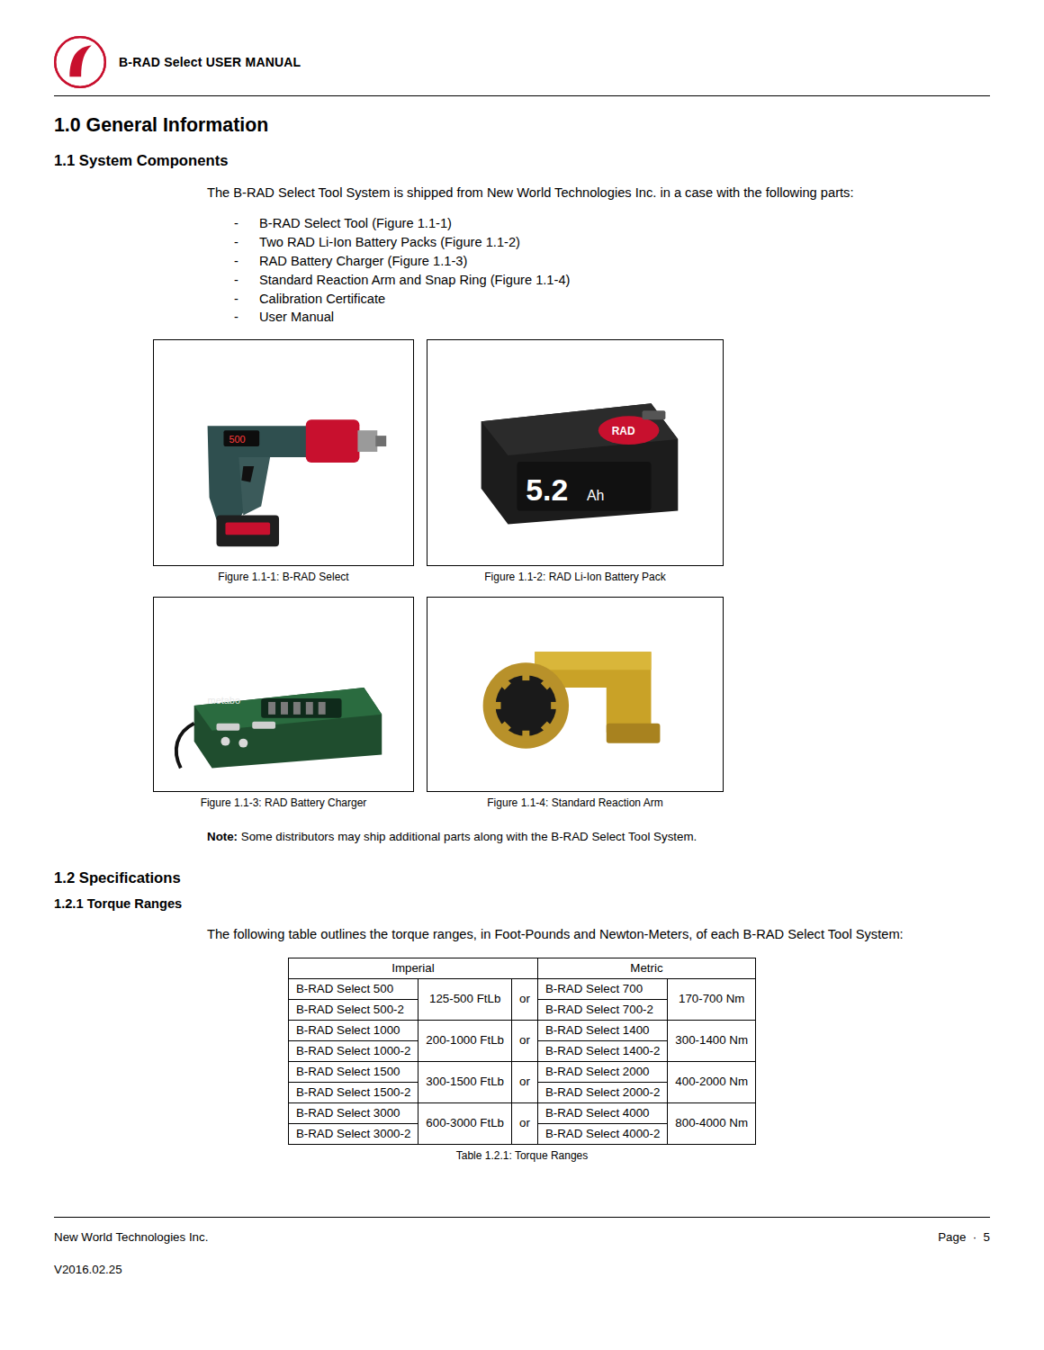B-RAD Select USER MANUAL
1.0 General Information
1.1 System Components
The B-RAD Select Tool System is shipped from New World Technologies Inc. in a case with the following parts:
B-RAD Select Tool (Figure 1.1-1)
Two RAD Li-Ion Battery Packs (Figure 1.1-2)
RAD Battery Charger (Figure 1.1-3)
Standard Reaction Arm and Snap Ring (Figure 1.1-4)
Calibration Certificate
User Manual
500
Figure 1.1-1: B-RAD Select
5.2 Ah RAD
Figure 1.1-2: RAD Li-Ion Battery Pack
metabo
Figure 1.1-3: RAD Battery Charger
Figure 1.1-4: Standard Reaction Arm
Note: Some distributors may ship additional parts along with the B-RAD Select Tool System.
1.2 Specifications
1.2.1 Torque Ranges
The following table outlines the torque ranges, in Foot-Pounds and Newton-Meters, of each B-RAD Select Tool System:
| Imperial | Metric |
| --- | --- |
| B-RAD Select 500 | 125-500 FtLb | or | B-RAD Select 700 | 170-700 Nm |
| B-RAD Select 500-2 | B-RAD Select 700-2 |
| B-RAD Select 1000 | 200-1000 FtLb | or | B-RAD Select 1400 | 300-1400 Nm |
| B-RAD Select 1000-2 | B-RAD Select 1400-2 |
| B-RAD Select 1500 | 300-1500 FtLb | or | B-RAD Select 2000 | 400-2000 Nm |
| B-RAD Select 1500-2 | B-RAD Select 2000-2 |
| B-RAD Select 3000 | 600-3000 FtLb | or | B-RAD Select 4000 | 800-4000 Nm |
| B-RAD Select 3000-2 | B-RAD Select 4000-2 |
Table 1.2.1: Torque Ranges
New World Technologies Inc.
V2016.02.25
Page · 5